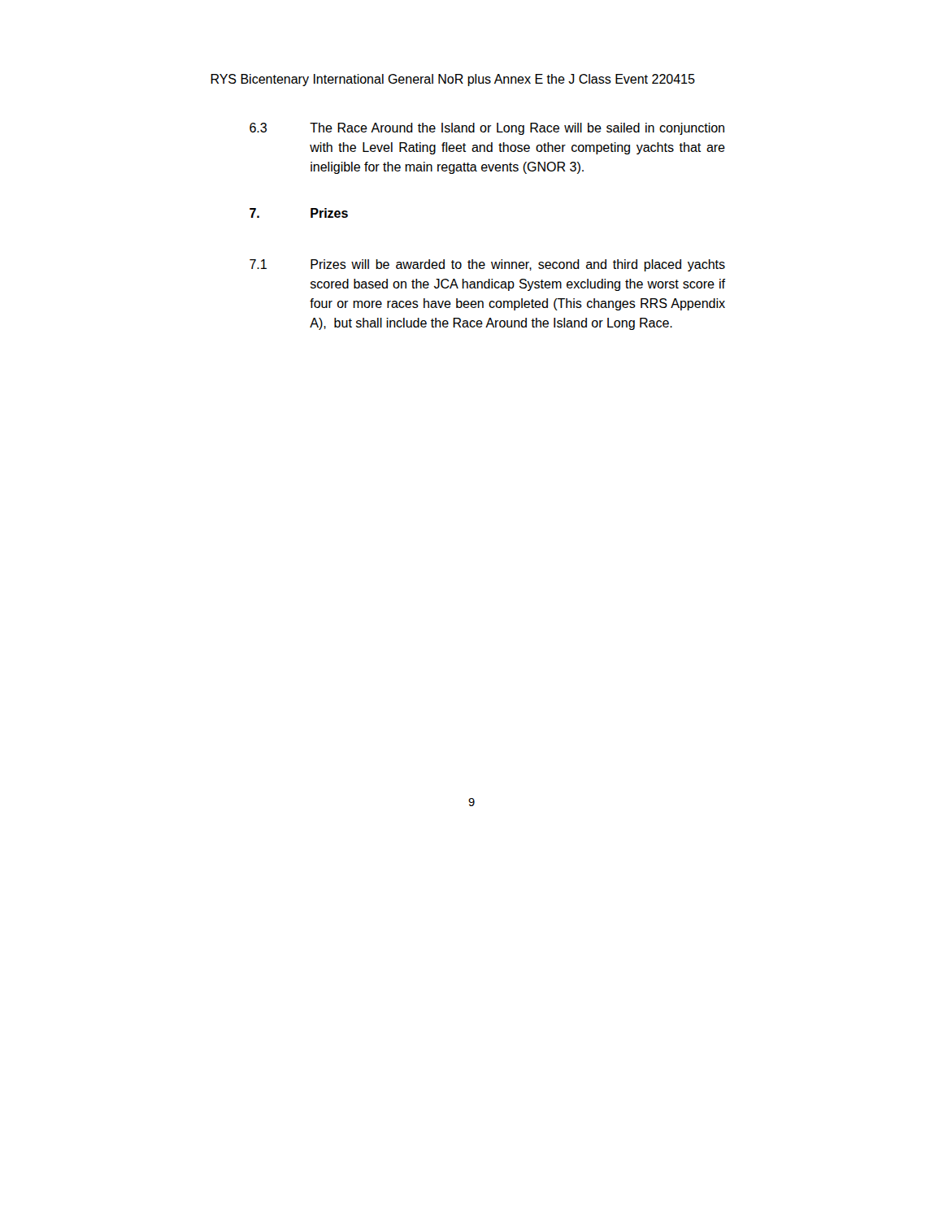RYS Bicentenary International General NoR plus Annex E the J Class Event 220415
6.3
The Race Around the Island or Long Race will be sailed in conjunction with the Level Rating fleet and those other competing yachts that are ineligible for the main regatta events (GNOR 3).
7.
Prizes
7.1
Prizes will be awarded to the winner, second and third placed yachts scored based on the JCA handicap System excluding the worst score if four or more races have been completed (This changes RRS Appendix A), but shall include the Race Around the Island or Long Race.
9